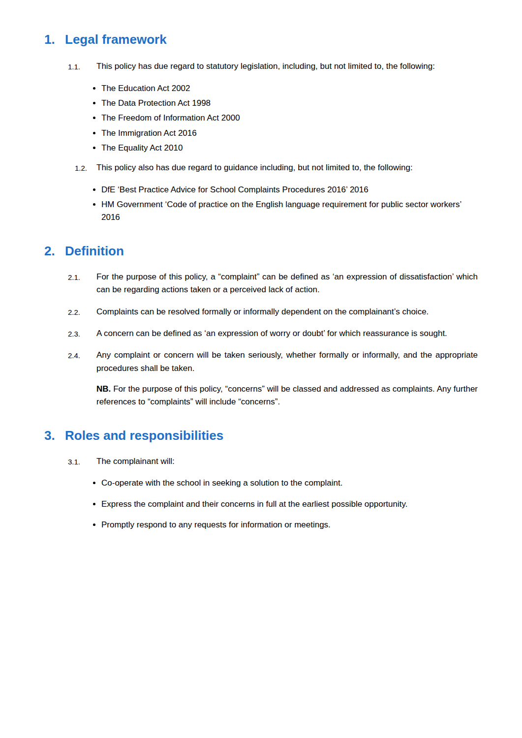1. Legal framework
1.1.
This policy has due regard to statutory legislation, including, but not limited to, the following:
The Education Act 2002
The Data Protection Act 1998
The Freedom of Information Act 2000
The Immigration Act 2016
The Equality Act 2010
1.2.
This policy also has due regard to guidance including, but not limited to, the following:
DfE ‘Best Practice Advice for School Complaints Procedures 2016’ 2016
HM Government ‘Code of practice on the English language requirement for public sector workers’ 2016
2. Definition
2.1.
For the purpose of this policy, a “complaint” can be defined as ‘an expression of dissatisfaction’ which can be regarding actions taken or a perceived lack of action.
2.2.
Complaints can be resolved formally or informally dependent on the complainant’s choice.
2.3.
A concern can be defined as ‘an expression of worry or doubt’ for which reassurance is sought.
2.4.
Any complaint or concern will be taken seriously, whether formally or informally, and the appropriate procedures shall be taken.
NB. For the purpose of this policy, “concerns” will be classed and addressed as complaints. Any further references to “complaints” will include “concerns”.
3. Roles and responsibilities
3.1.
The complainant will:
Co-operate with the school in seeking a solution to the complaint.
Express the complaint and their concerns in full at the earliest possible opportunity.
Promptly respond to any requests for information or meetings.